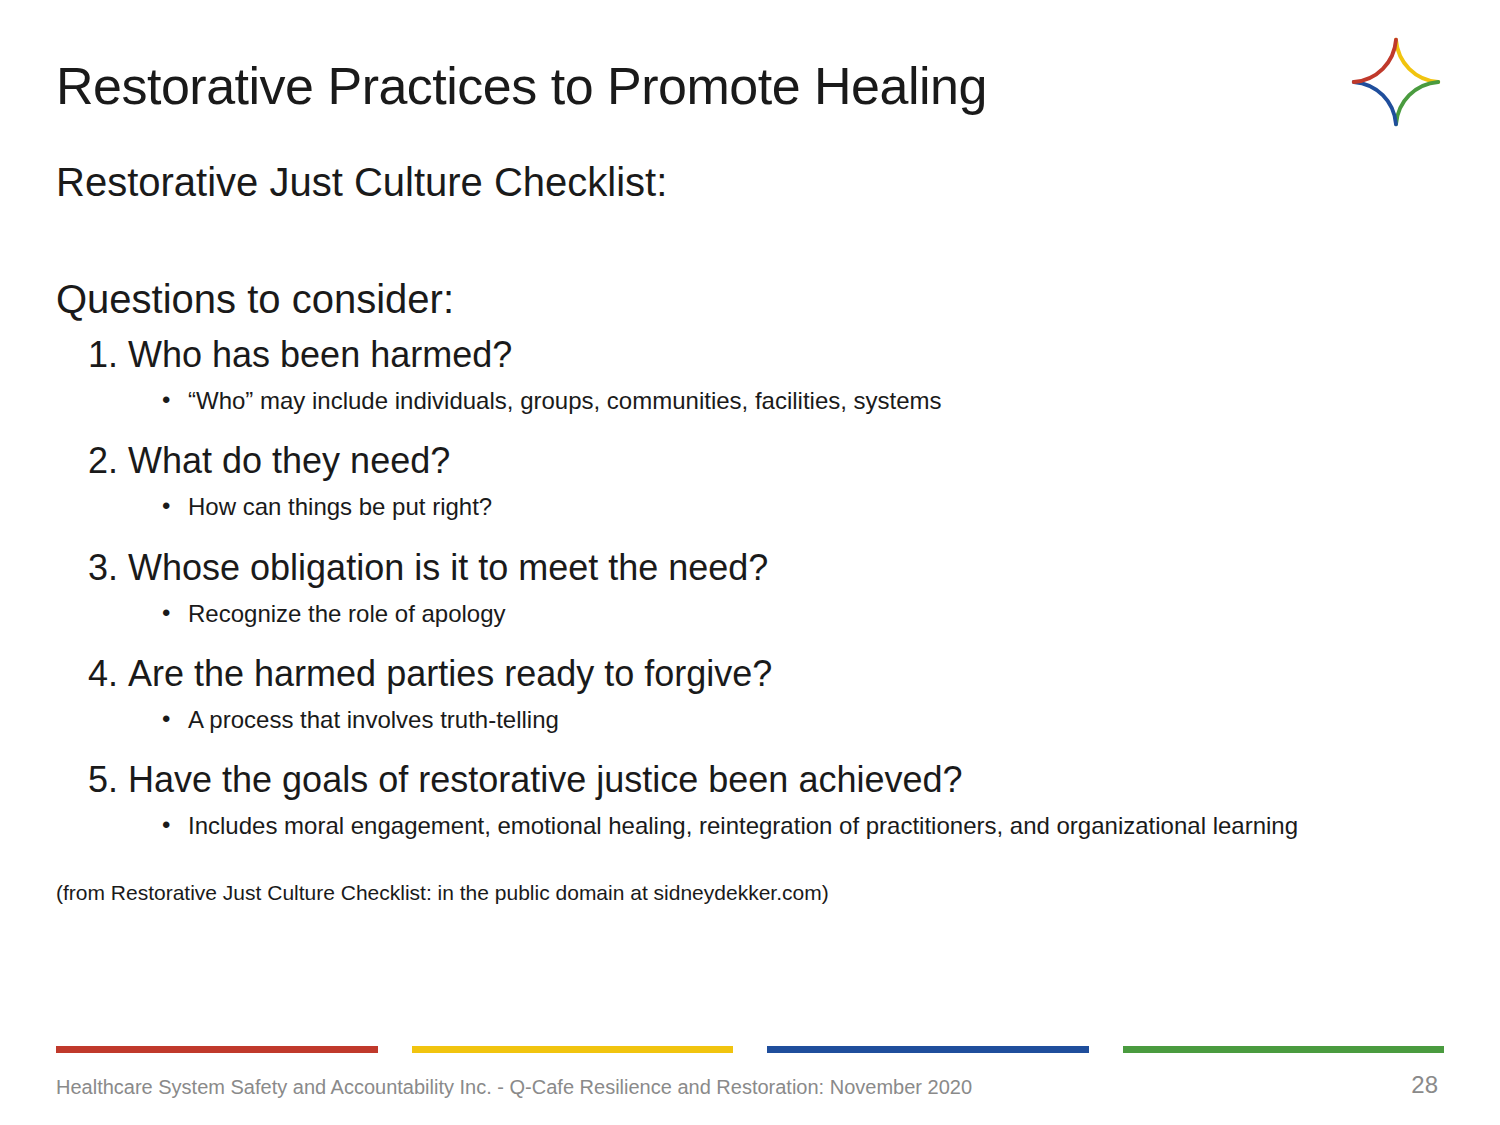Restorative Practices to Promote Healing
Restorative Just Culture Checklist:
Questions to consider:
Who has been harmed?
“Who” may include individuals, groups, communities, facilities, systems
What do they need?
How can things be put right?
Whose obligation is it to meet the need?
Recognize the role of apology
Are the harmed parties ready to forgive?
A process that involves truth-telling
Have the goals of restorative justice been achieved?
Includes moral engagement, emotional healing, reintegration of practitioners, and organizational learning
(from Restorative Just Culture Checklist: in the public domain at sidneydekker.com)
Healthcare System Safety and Accountability Inc. - Q-Cafe Resilience and Restoration: November 2020
28